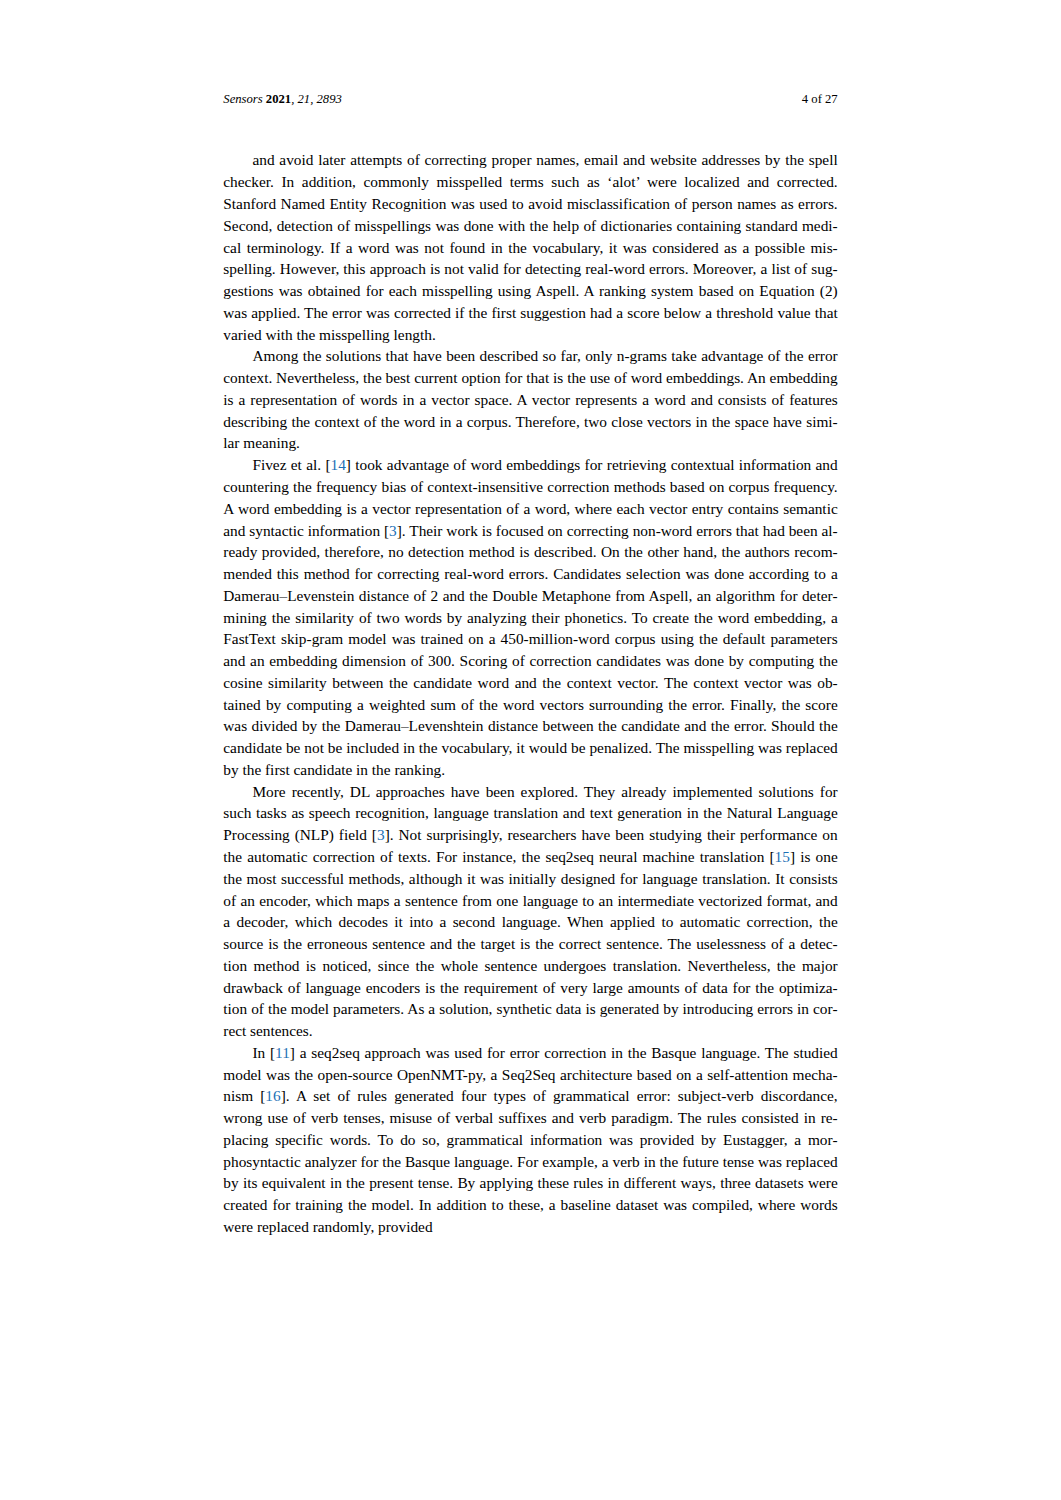Sensors 2021, 21, 2893
4 of 27
and avoid later attempts of correcting proper names, email and website addresses by the spell checker. In addition, commonly misspelled terms such as ‘alot’ were localized and corrected. Stanford Named Entity Recognition was used to avoid misclassification of person names as errors. Second, detection of misspellings was done with the help of dictionaries containing standard medical terminology. If a word was not found in the vocabulary, it was considered as a possible misspelling. However, this approach is not valid for detecting real-word errors. Moreover, a list of suggestions was obtained for each misspelling using Aspell. A ranking system based on Equation (2) was applied. The error was corrected if the first suggestion had a score below a threshold value that varied with the misspelling length.
Among the solutions that have been described so far, only n-grams take advantage of the error context. Nevertheless, the best current option for that is the use of word embeddings. An embedding is a representation of words in a vector space. A vector represents a word and consists of features describing the context of the word in a corpus. Therefore, two close vectors in the space have similar meaning.
Fivez et al. [14] took advantage of word embeddings for retrieving contextual information and countering the frequency bias of context-insensitive correction methods based on corpus frequency. A word embedding is a vector representation of a word, where each vector entry contains semantic and syntactic information [3]. Their work is focused on correcting non-word errors that had been already provided, therefore, no detection method is described. On the other hand, the authors recommended this method for correcting real-word errors. Candidates selection was done according to a Damerau–Levenstein distance of 2 and the Double Metaphone from Aspell, an algorithm for determining the similarity of two words by analyzing their phonetics. To create the word embedding, a FastText skip-gram model was trained on a 450-million-word corpus using the default parameters and an embedding dimension of 300. Scoring of correction candidates was done by computing the cosine similarity between the candidate word and the context vector. The context vector was obtained by computing a weighted sum of the word vectors surrounding the error. Finally, the score was divided by the Damerau–Levenshtein distance between the candidate and the error. Should the candidate be not be included in the vocabulary, it would be penalized. The misspelling was replaced by the first candidate in the ranking.
More recently, DL approaches have been explored. They already implemented solutions for such tasks as speech recognition, language translation and text generation in the Natural Language Processing (NLP) field [3]. Not surprisingly, researchers have been studying their performance on the automatic correction of texts. For instance, the seq2seq neural machine translation [15] is one the most successful methods, although it was initially designed for language translation. It consists of an encoder, which maps a sentence from one language to an intermediate vectorized format, and a decoder, which decodes it into a second language. When applied to automatic correction, the source is the erroneous sentence and the target is the correct sentence. The uselessness of a detection method is noticed, since the whole sentence undergoes translation. Nevertheless, the major drawback of language encoders is the requirement of very large amounts of data for the optimization of the model parameters. As a solution, synthetic data is generated by introducing errors in correct sentences.
In [11] a seq2seq approach was used for error correction in the Basque language. The studied model was the open-source OpenNMT-py, a Seq2Seq architecture based on a self-attention mechanism [16]. A set of rules generated four types of grammatical error: subject-verb discordance, wrong use of verb tenses, misuse of verbal suffixes and verb paradigm. The rules consisted in replacing specific words. To do so, grammatical information was provided by Eustagger, a morphosyntactic analyzer for the Basque language. For example, a verb in the future tense was replaced by its equivalent in the present tense. By applying these rules in different ways, three datasets were created for training the model. In addition to these, a baseline dataset was compiled, where words were replaced randomly, provided